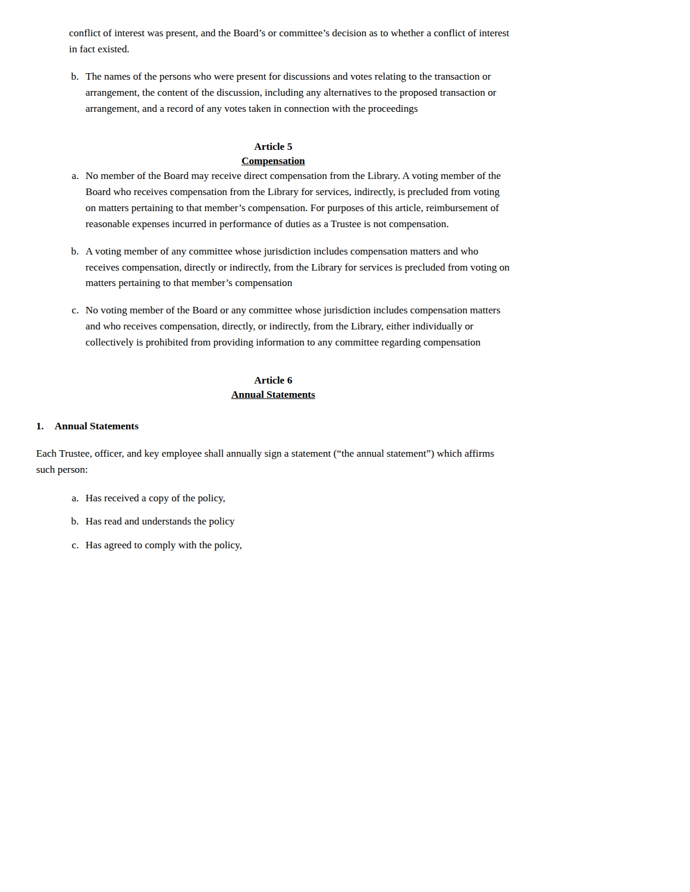conflict of interest was present, and the Board’s or committee’s decision as to whether a conflict of interest in fact existed.
The names of the persons who were present for discussions and votes relating to the transaction or arrangement, the content of the discussion, including any alternatives to the proposed transaction or arrangement, and a record of any votes taken in connection with the proceedings
Article 5Compensation
No member of the Board may receive direct compensation from the Library. A voting member of the Board who receives compensation from the Library for services, indirectly, is precluded from voting on matters pertaining to that member’s compensation. For purposes of this article, reimbursement of reasonable expenses incurred in performance of duties as a Trustee is not compensation.
A voting member of any committee whose jurisdiction includes compensation matters and who receives compensation, directly or indirectly, from the Library for services is precluded from voting on matters pertaining to that member’s compensation
No voting member of the Board or any committee whose jurisdiction includes compensation matters and who receives compensation, directly, or indirectly, from the Library, either individually or collectively is prohibited from providing information to any committee regarding compensation
Article 6Annual Statements
1. Annual Statements
Each Trustee, officer, and key employee shall annually sign a statement (“the annual statement”) which affirms such person:
Has received a copy of the policy,
Has read and understands the policy
Has agreed to comply with the policy,